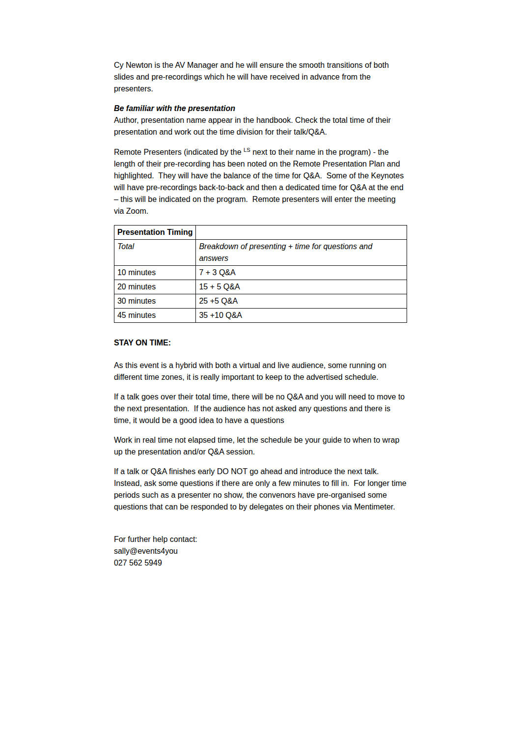Cy Newton is the AV Manager and he will ensure the smooth transitions of both slides and pre-recordings which he will have received in advance from the presenters.
Be familiar with the presentation
Author, presentation name appear in the handbook. Check the total time of their presentation and work out the time division for their talk/Q&A.
Remote Presenters (indicated by the LS next to their name in the program) - the length of their pre-recording has been noted on the Remote Presentation Plan and highlighted. They will have the balance of the time for Q&A. Some of the Keynotes will have pre-recordings back-to-back and then a dedicated time for Q&A at the end – this will be indicated on the program. Remote presenters will enter the meeting via Zoom.
| Presentation Timing | |
| Total | Breakdown of presenting + time for questions and answers |
| 10 minutes | 7 + 3 Q&A |
| 20 minutes | 15 + 5 Q&A |
| 30 minutes | 25 +5 Q&A |
| 45 minutes | 35 +10 Q&A |
STAY ON TIME:
As this event is a hybrid with both a virtual and live audience, some running on different time zones, it is really important to keep to the advertised schedule.
If a talk goes over their total time, there will be no Q&A and you will need to move to the next presentation. If the audience has not asked any questions and there is time, it would be a good idea to have a questions
Work in real time not elapsed time, let the schedule be your guide to when to wrap up the presentation and/or Q&A session.
If a talk or Q&A finishes early DO NOT go ahead and introduce the next talk. Instead, ask some questions if there are only a few minutes to fill in. For longer time periods such as a presenter no show, the convenors have pre-organised some questions that can be responded to by delegates on their phones via Mentimeter.
For further help contact:
sally@events4you
027 562 5949